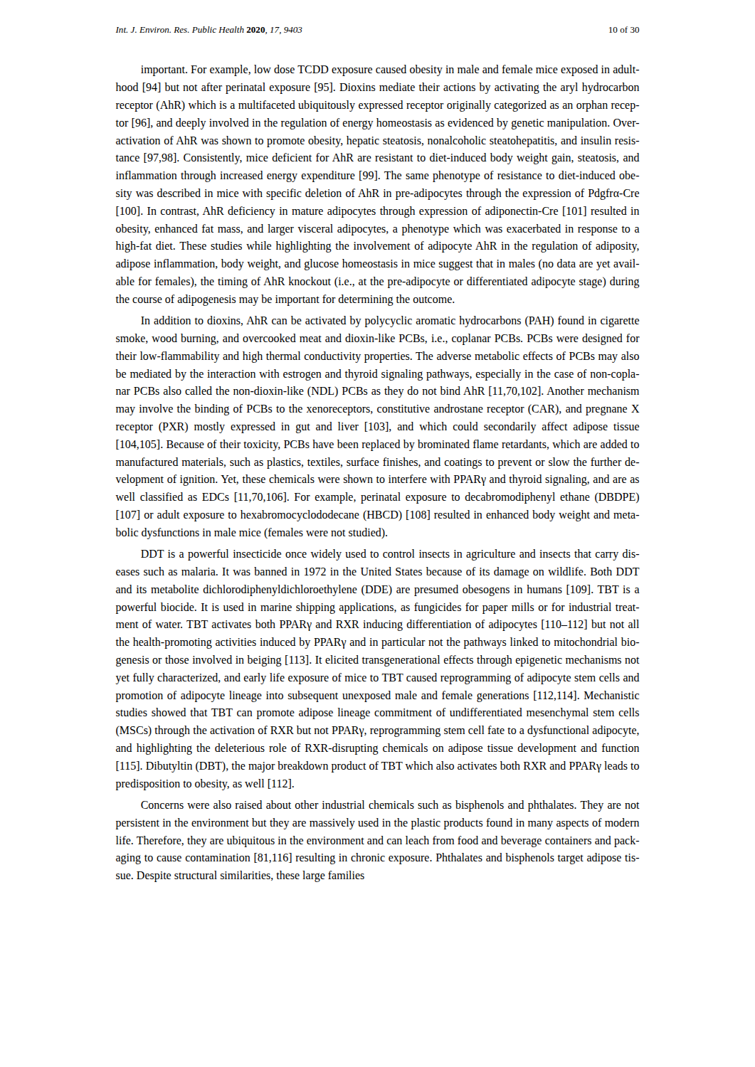Int. J. Environ. Res. Public Health 2020, 17, 9403 10 of 30
important. For example, low dose TCDD exposure caused obesity in male and female mice exposed in adulthood [94] but not after perinatal exposure [95]. Dioxins mediate their actions by activating the aryl hydrocarbon receptor (AhR) which is a multifaceted ubiquitously expressed receptor originally categorized as an orphan receptor [96], and deeply involved in the regulation of energy homeostasis as evidenced by genetic manipulation. Over-activation of AhR was shown to promote obesity, hepatic steatosis, nonalcoholic steatohepatitis, and insulin resistance [97,98]. Consistently, mice deficient for AhR are resistant to diet-induced body weight gain, steatosis, and inflammation through increased energy expenditure [99]. The same phenotype of resistance to diet-induced obesity was described in mice with specific deletion of AhR in pre-adipocytes through the expression of Pdgfrα-Cre [100]. In contrast, AhR deficiency in mature adipocytes through expression of adiponectin-Cre [101] resulted in obesity, enhanced fat mass, and larger visceral adipocytes, a phenotype which was exacerbated in response to a high-fat diet. These studies while highlighting the involvement of adipocyte AhR in the regulation of adiposity, adipose inflammation, body weight, and glucose homeostasis in mice suggest that in males (no data are yet available for females), the timing of AhR knockout (i.e., at the pre-adipocyte or differentiated adipocyte stage) during the course of adipogenesis may be important for determining the outcome.
In addition to dioxins, AhR can be activated by polycyclic aromatic hydrocarbons (PAH) found in cigarette smoke, wood burning, and overcooked meat and dioxin-like PCBs, i.e., coplanar PCBs. PCBs were designed for their low-flammability and high thermal conductivity properties. The adverse metabolic effects of PCBs may also be mediated by the interaction with estrogen and thyroid signaling pathways, especially in the case of non-coplanar PCBs also called the non-dioxin-like (NDL) PCBs as they do not bind AhR [11,70,102]. Another mechanism may involve the binding of PCBs to the xenoreceptors, constitutive androstane receptor (CAR), and pregnane X receptor (PXR) mostly expressed in gut and liver [103], and which could secondarily affect adipose tissue [104,105]. Because of their toxicity, PCBs have been replaced by brominated flame retardants, which are added to manufactured materials, such as plastics, textiles, surface finishes, and coatings to prevent or slow the further development of ignition. Yet, these chemicals were shown to interfere with PPARγ and thyroid signaling, and are as well classified as EDCs [11,70,106]. For example, perinatal exposure to decabromodiphenyl ethane (DBDPE) [107] or adult exposure to hexabromocyclododecane (HBCD) [108] resulted in enhanced body weight and metabolic dysfunctions in male mice (females were not studied).
DDT is a powerful insecticide once widely used to control insects in agriculture and insects that carry diseases such as malaria. It was banned in 1972 in the United States because of its damage on wildlife. Both DDT and its metabolite dichlorodiphenyldichloroethylene (DDE) are presumed obesogens in humans [109]. TBT is a powerful biocide. It is used in marine shipping applications, as fungicides for paper mills or for industrial treatment of water. TBT activates both PPARγ and RXR inducing differentiation of adipocytes [110–112] but not all the health-promoting activities induced by PPARγ and in particular not the pathways linked to mitochondrial biogenesis or those involved in beiging [113]. It elicited transgenerational effects through epigenetic mechanisms not yet fully characterized, and early life exposure of mice to TBT caused reprogramming of adipocyte stem cells and promotion of adipocyte lineage into subsequent unexposed male and female generations [112,114]. Mechanistic studies showed that TBT can promote adipose lineage commitment of undifferentiated mesenchymal stem cells (MSCs) through the activation of RXR but not PPARγ, reprogramming stem cell fate to a dysfunctional adipocyte, and highlighting the deleterious role of RXR-disrupting chemicals on adipose tissue development and function [115]. Dibutyltin (DBT), the major breakdown product of TBT which also activates both RXR and PPARγ leads to predisposition to obesity, as well [112].
Concerns were also raised about other industrial chemicals such as bisphenols and phthalates. They are not persistent in the environment but they are massively used in the plastic products found in many aspects of modern life. Therefore, they are ubiquitous in the environment and can leach from food and beverage containers and packaging to cause contamination [81,116] resulting in chronic exposure. Phthalates and bisphenols target adipose tissue. Despite structural similarities, these large families